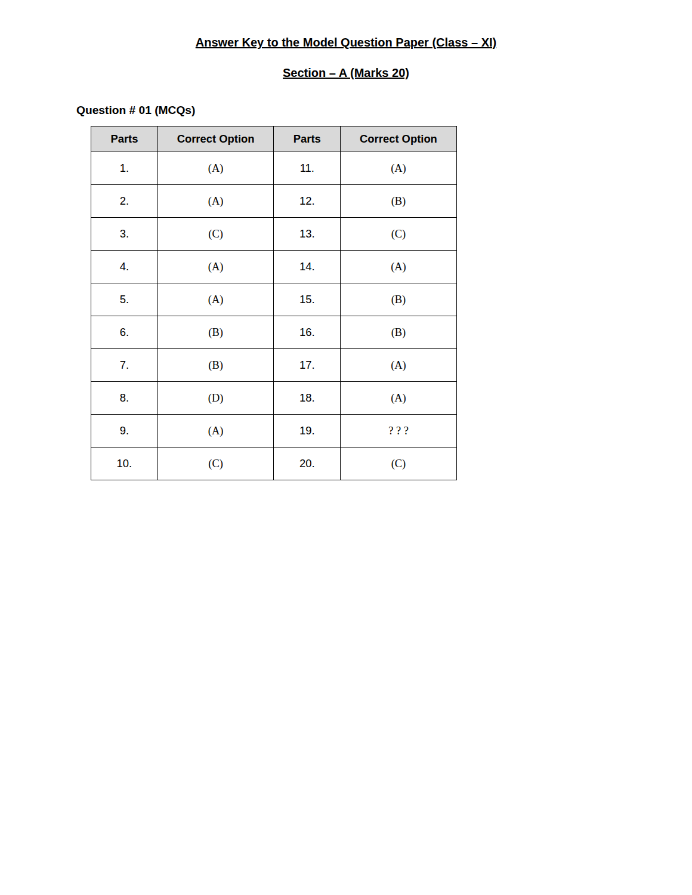Answer Key to the Model Question Paper (Class – XI)
Section – A (Marks 20)
Question # 01 (MCQs)
| Parts | Correct Option | Parts | Correct Option |
| --- | --- | --- | --- |
| 1. | (A) | 11. | (A) |
| 2. | (A) | 12. | (B) |
| 3. | (C) | 13. | (C) |
| 4. | (A) | 14. | (A) |
| 5. | (A) | 15. | (B) |
| 6. | (B) | 16. | (B) |
| 7. | (B) | 17. | (A) |
| 8. | (D) | 18. | (A) |
| 9. | (A) | 19. | ? ? ? |
| 10. | (C) | 20. | (C) |